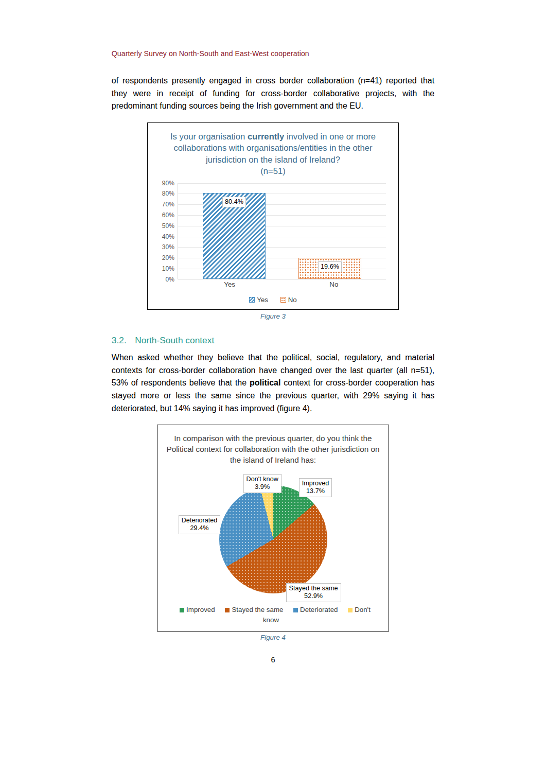Quarterly Survey on North-South and East-West cooperation
of respondents presently engaged in cross border collaboration (n=41) reported that they were in receipt of funding for cross-border collaborative projects, with the predominant funding sources being the Irish government and the EU.
Is your organisation currently involved in one or more collaborations with organisations/entities in the other jurisdiction on the island of Ireland?
(n=51)
90%
80%
70%
60%
50%
40%
30%
20%
10%
0%
80.4%
19.6%
Yes
No
Yes No
Figure 3
3.2. North-South context
When asked whether they believe that the political, social, regulatory, and material contexts for cross-border collaboration have changed over the last quarter (all n=51), 53% of respondents believe that the political context for cross-border cooperation has stayed more or less the same since the previous quarter, with 29% saying it has deteriorated, but 14% saying it has improved (figure 4).
In comparison with the previous quarter, do you think the
Political context for collaboration with the other jurisdiction on
the island of Ireland has:
Don't know
3.9%
Improved
13.7%
Deteriorated
29.4%
Stayed the same
52.9%
Improved Stayed the same Deteriorated Don't know
Figure 4
6